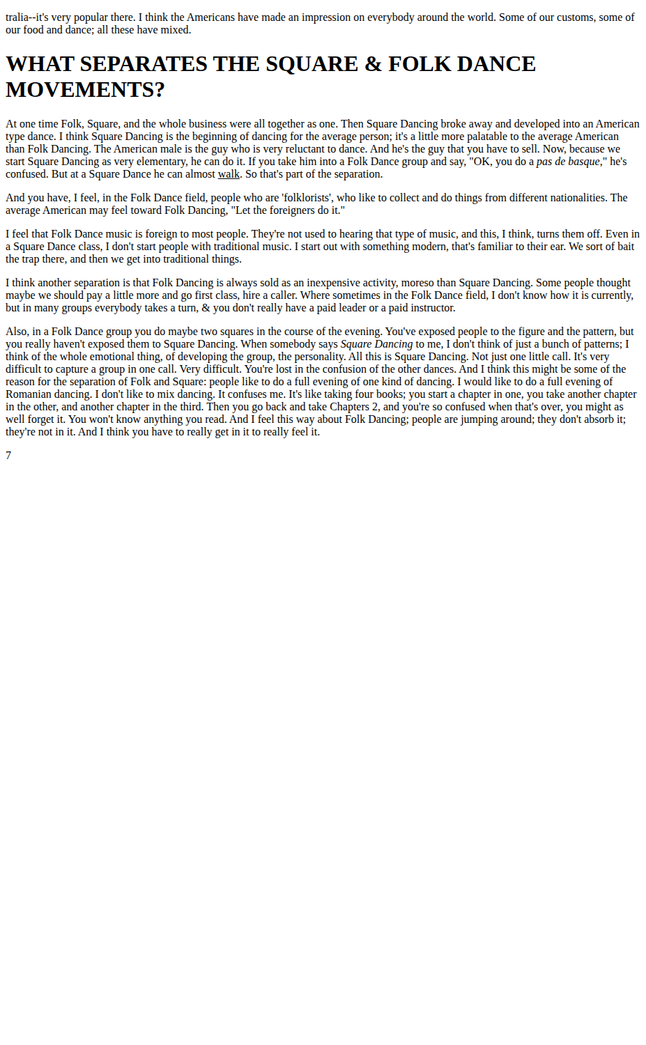tralia--it's very popular there. I think the Americans have made an impression on everybody around the world. Some of our customs, some of our food and dance; all these have mixed.
WHAT SEPARATES THE SQUARE & FOLK DANCE MOVEMENTS?
At one time Folk, Square, and the whole business were all together as one. Then Square Dancing broke away and developed into an American type dance. I think Square Dancing is the beginning of dancing for the average person; it's a little more palatable to the average American than Folk Dancing. The American male is the guy who is very reluctant to dance. And he's the guy that you have to sell. Now, because we start Square Dancing as very elementary, he can do it. If you take him into a Folk Dance group and say, "OK, you do a pas de basque," he's confused. But at a Square Dance he can almost walk. So that's part of the separation.
And you have, I feel, in the Folk Dance field, people who are 'folklorists', who like to collect and do things from different nationalities. The average American may feel toward Folk Dancing, "Let the foreigners do it."
I feel that Folk Dance music is foreign to most people. They're not used to hearing that type of music, and this, I think, turns them off. Even in a Square Dance class, I don't start people with traditional music. I start out with something modern, that's familiar to their ear. We sort of bait the trap there, and then we get into traditional things.
I think another separation is that Folk Dancing is always sold as an inexpensive activity, moreso than Square Dancing. Some people thought maybe we should pay a little more and go first class, hire a caller. Where sometimes in the Folk Dance field, I don't know how it is currently, but in many groups everybody takes a turn, & you don't really have a paid leader or a paid instructor.
Also, in a Folk Dance group you do maybe two squares in the course of the evening. You've exposed people to the figure and the pattern, but you really haven't exposed them to Square Dancing. When somebody says Square Dancing to me, I don't think of just a bunch of patterns; I think of the whole emotional thing, of developing the group, the personality. All this is Square Dancing. Not just one little call. It's very difficult to capture a group in one call. Very difficult. You're lost in the confusion of the other dances. And I think this might be some of the reason for the separation of Folk and Square: people like to do a full evening of one kind of dancing. I would like to do a full evening of Romanian dancing. I don't like to mix dancing. It confuses me. It's like taking four books; you start a chapter in one, you take another chapter in the other, and another chapter in the third. Then you go back and take Chapters 2, and you're so confused when that's over, you might as well forget it. You won't know anything you read. And I feel this way about Folk Dancing; people are jumping around; they don't absorb it; they're not in it. And I think you have to really get in it to really feel it.
7